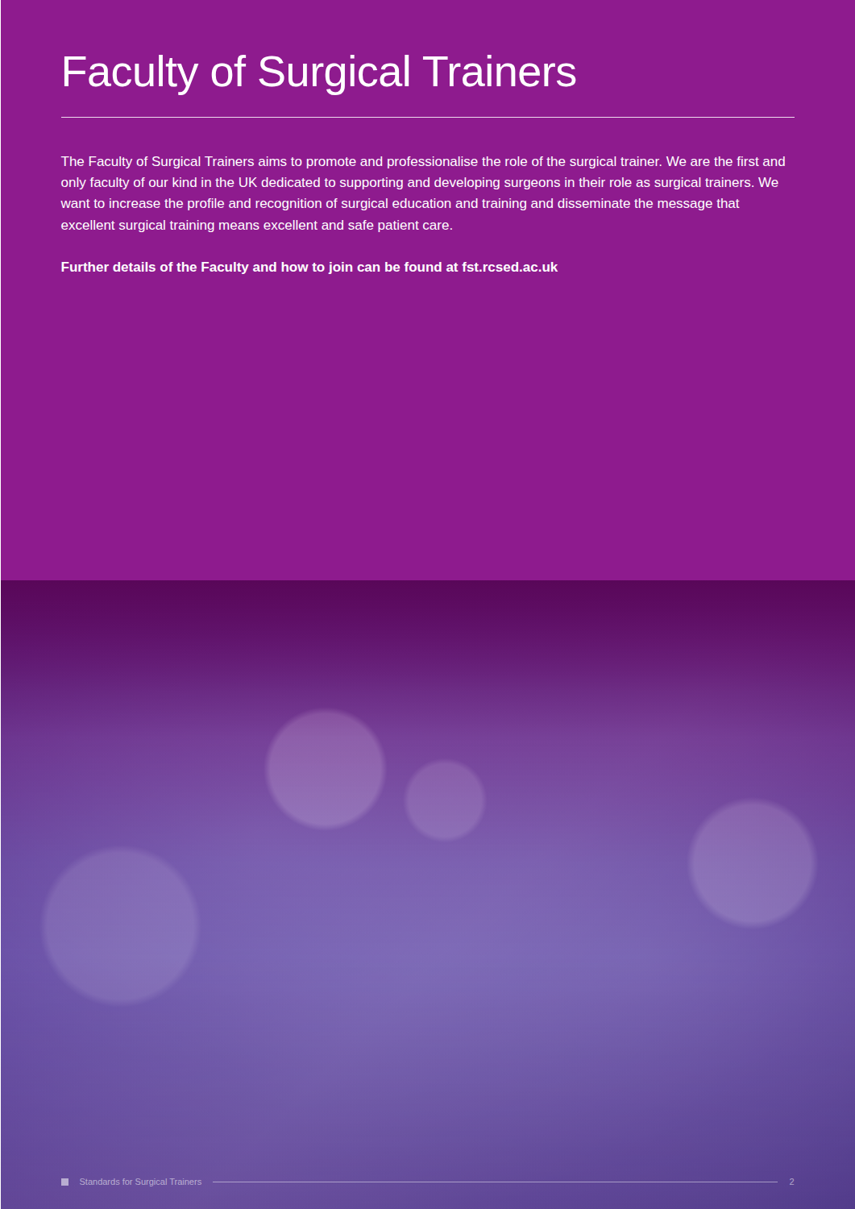Faculty of Surgical Trainers
The Faculty of Surgical Trainers aims to promote and professionalise the role of the surgical trainer. We are the first and only faculty of our kind in the UK dedicated to supporting and developing surgeons in their role as surgical trainers. We want to increase the profile and recognition of surgical education and training and disseminate the message that excellent surgical training means excellent and safe patient care.
Further details of the Faculty and how to join can be found at fst.rcsed.ac.uk
Standards for Surgical Trainers 2